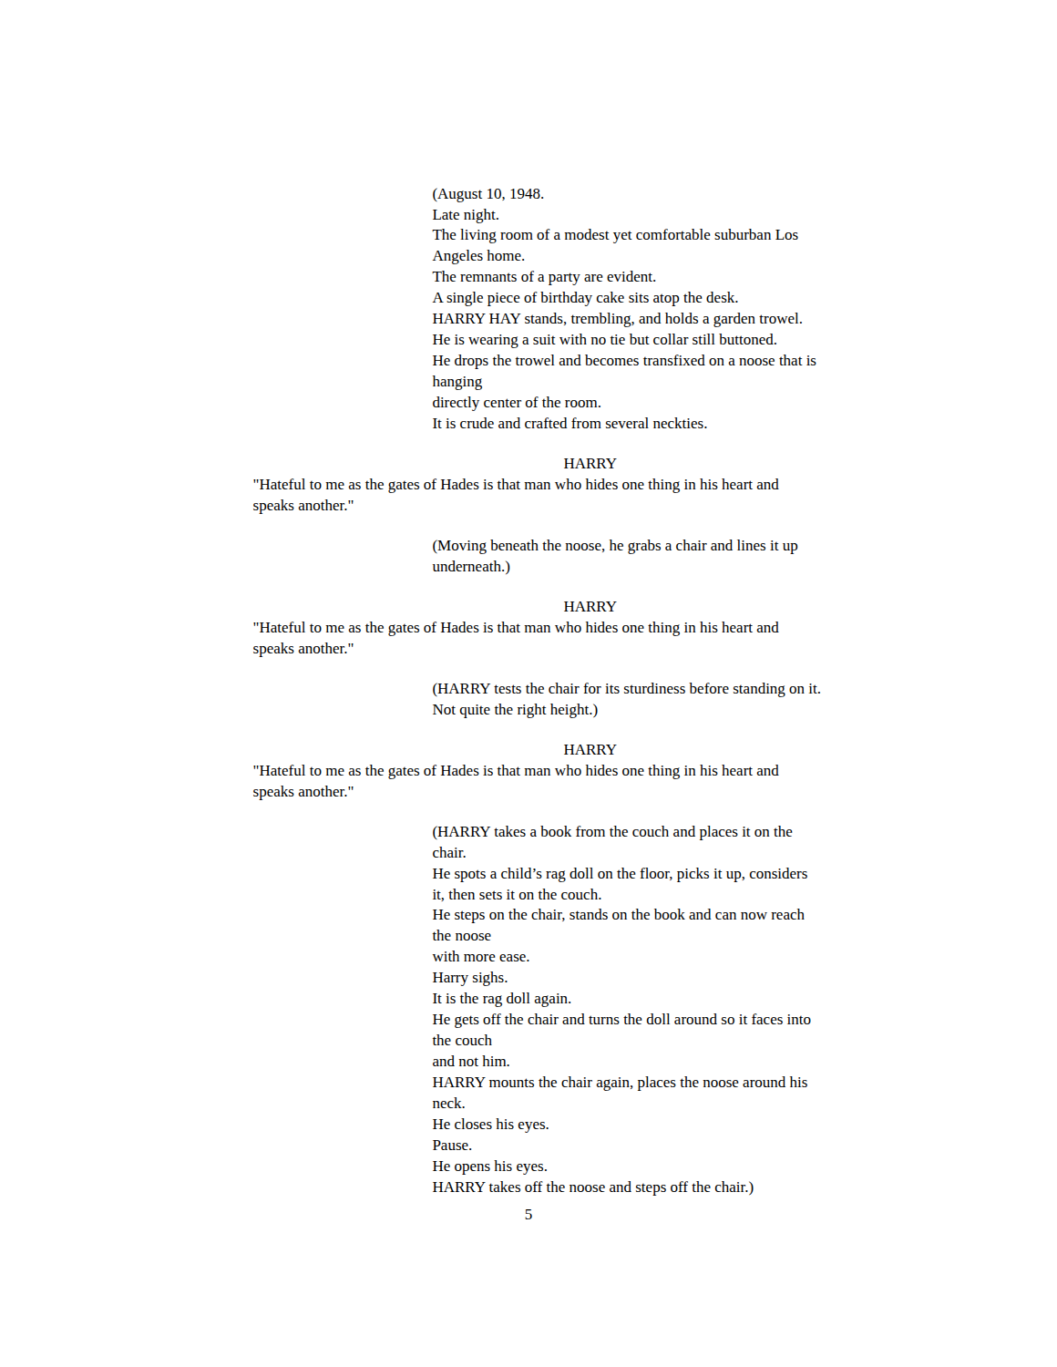(August 10, 1948.
Late night.
The living room of a modest yet comfortable suburban Los Angeles home.
The remnants of a party are evident.
A single piece of birthday cake sits atop the desk.
HARRY HAY stands, trembling, and holds a garden trowel.
He is wearing a suit with no tie but collar still buttoned.
He drops the trowel and becomes transfixed on a noose that is hanging
directly center of the room.
It is crude and crafted from several neckties.
HARRY
"Hateful to me as the gates of Hades is that man who hides one thing in his heart and speaks another."
(Moving beneath the noose, he grabs a chair and lines it up underneath.)
HARRY
"Hateful to me as the gates of Hades is that man who hides one thing in his heart and speaks another."
(HARRY tests the chair for its sturdiness before standing on it.
Not quite the right height.)
HARRY
"Hateful to me as the gates of Hades is that man who hides one thing in his heart and speaks another."
(HARRY takes a book from the couch and places it on the chair.
He spots a child’s rag doll on the floor, picks it up, considers it, then sets it on the couch.
He steps on the chair, stands on the book and can now reach the noose
with more ease.
Harry sighs.
It is the rag doll again.
He gets off the chair and turns the doll around so it faces into the couch
and not him.
HARRY mounts the chair again, places the noose around his neck.
He closes his eyes.
Pause.
He opens his eyes.
HARRY takes off the noose and steps off the chair.)
5